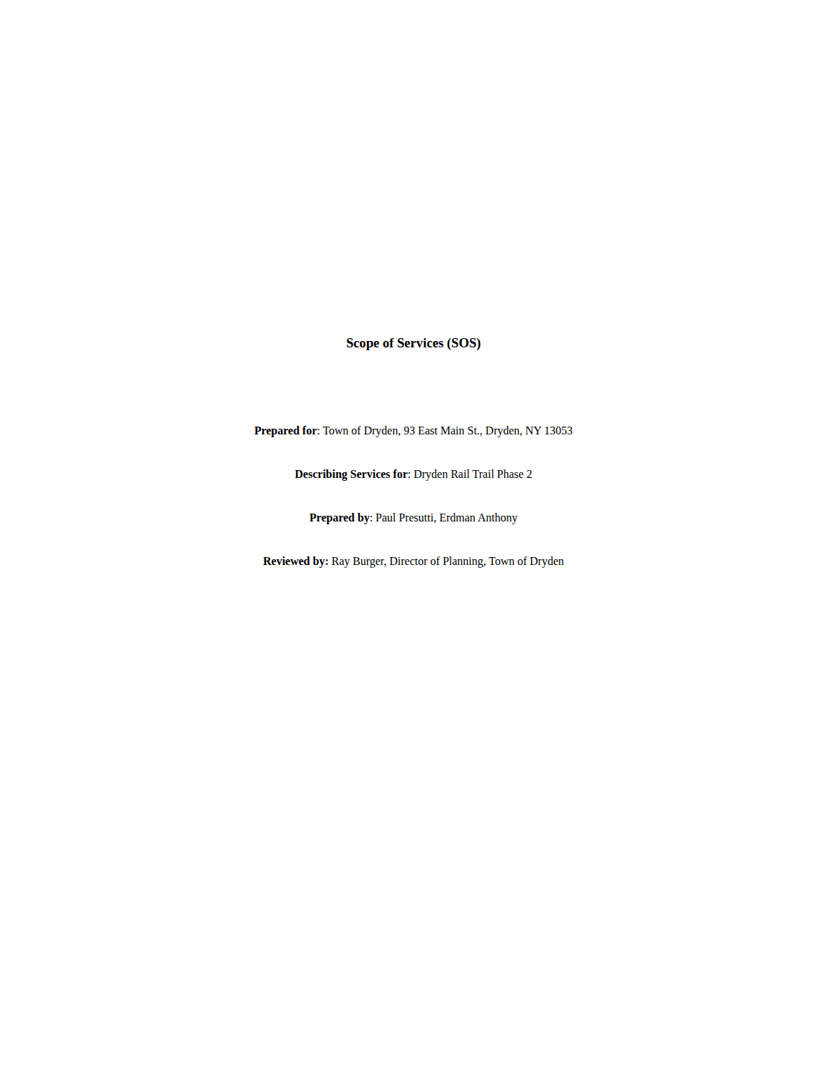Scope of Services (SOS)
Prepared for: Town of Dryden, 93 East Main St., Dryden, NY 13053
Describing Services for: Dryden Rail Trail Phase 2
Prepared by: Paul Presutti, Erdman Anthony
Reviewed by: Ray Burger, Director of Planning, Town of Dryden